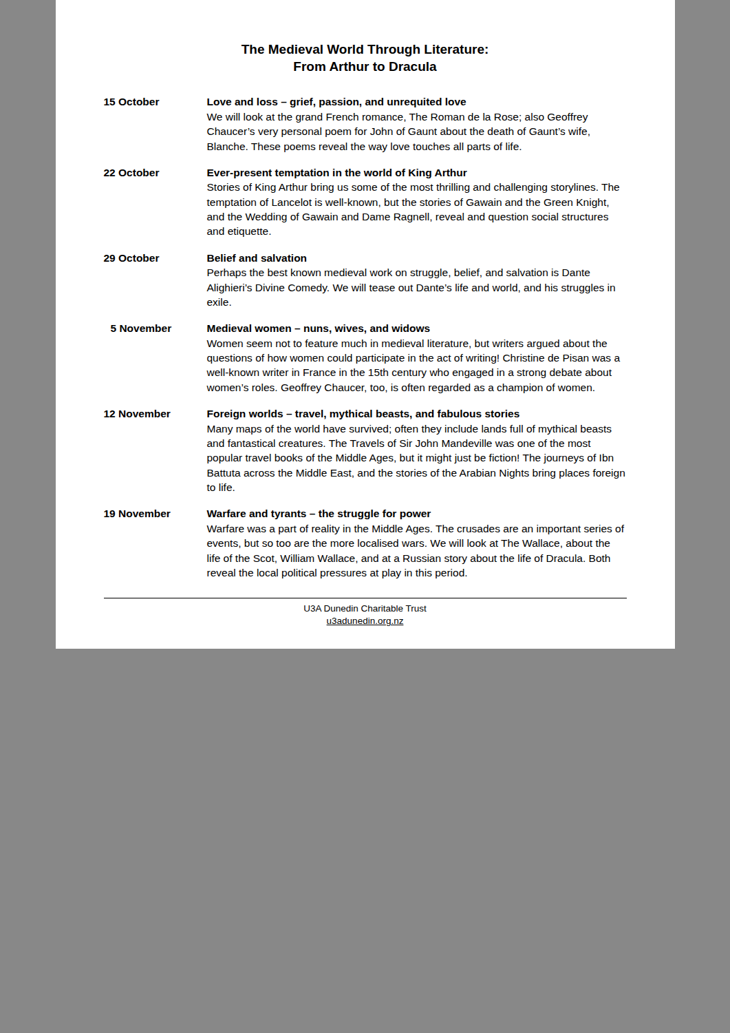The Medieval World Through Literature:
From Arthur to Dracula
15 October
Love and loss – grief, passion, and unrequited love
We will look at the grand French romance, The Roman de la Rose; also Geoffrey Chaucer’s very personal poem for John of Gaunt about the death of Gaunt’s wife, Blanche. These poems reveal the way love touches all parts of life.
22 October
Ever-present temptation in the world of King Arthur
Stories of King Arthur bring us some of the most thrilling and challenging storylines. The temptation of Lancelot is well-known, but the stories of Gawain and the Green Knight, and the Wedding of Gawain and Dame Ragnell, reveal and question social structures and etiquette.
29 October
Belief and salvation
Perhaps the best known medieval work on struggle, belief, and salvation is Dante Alighieri’s Divine Comedy. We will tease out Dante’s life and world, and his struggles in exile.
5 November
Medieval women – nuns, wives, and widows
Women seem not to feature much in medieval literature, but writers argued about the questions of how women could participate in the act of writing! Christine de Pisan was a well-known writer in France in the 15th century who engaged in a strong debate about women’s roles. Geoffrey Chaucer, too, is often regarded as a champion of women.
12 November
Foreign worlds – travel, mythical beasts, and fabulous stories
Many maps of the world have survived; often they include lands full of mythical beasts and fantastical creatures. The Travels of Sir John Mandeville was one of the most popular travel books of the Middle Ages, but it might just be fiction! The journeys of Ibn Battuta across the Middle East, and the stories of the Arabian Nights bring places foreign to life.
19 November
Warfare and tyrants – the struggle for power
Warfare was a part of reality in the Middle Ages. The crusades are an important series of events, but so too are the more localised wars. We will look at The Wallace, about the life of the Scot, William Wallace, and at a Russian story about the life of Dracula. Both reveal the local political pressures at play in this period.
U3A Dunedin Charitable Trust
u3adunedin.org.nz